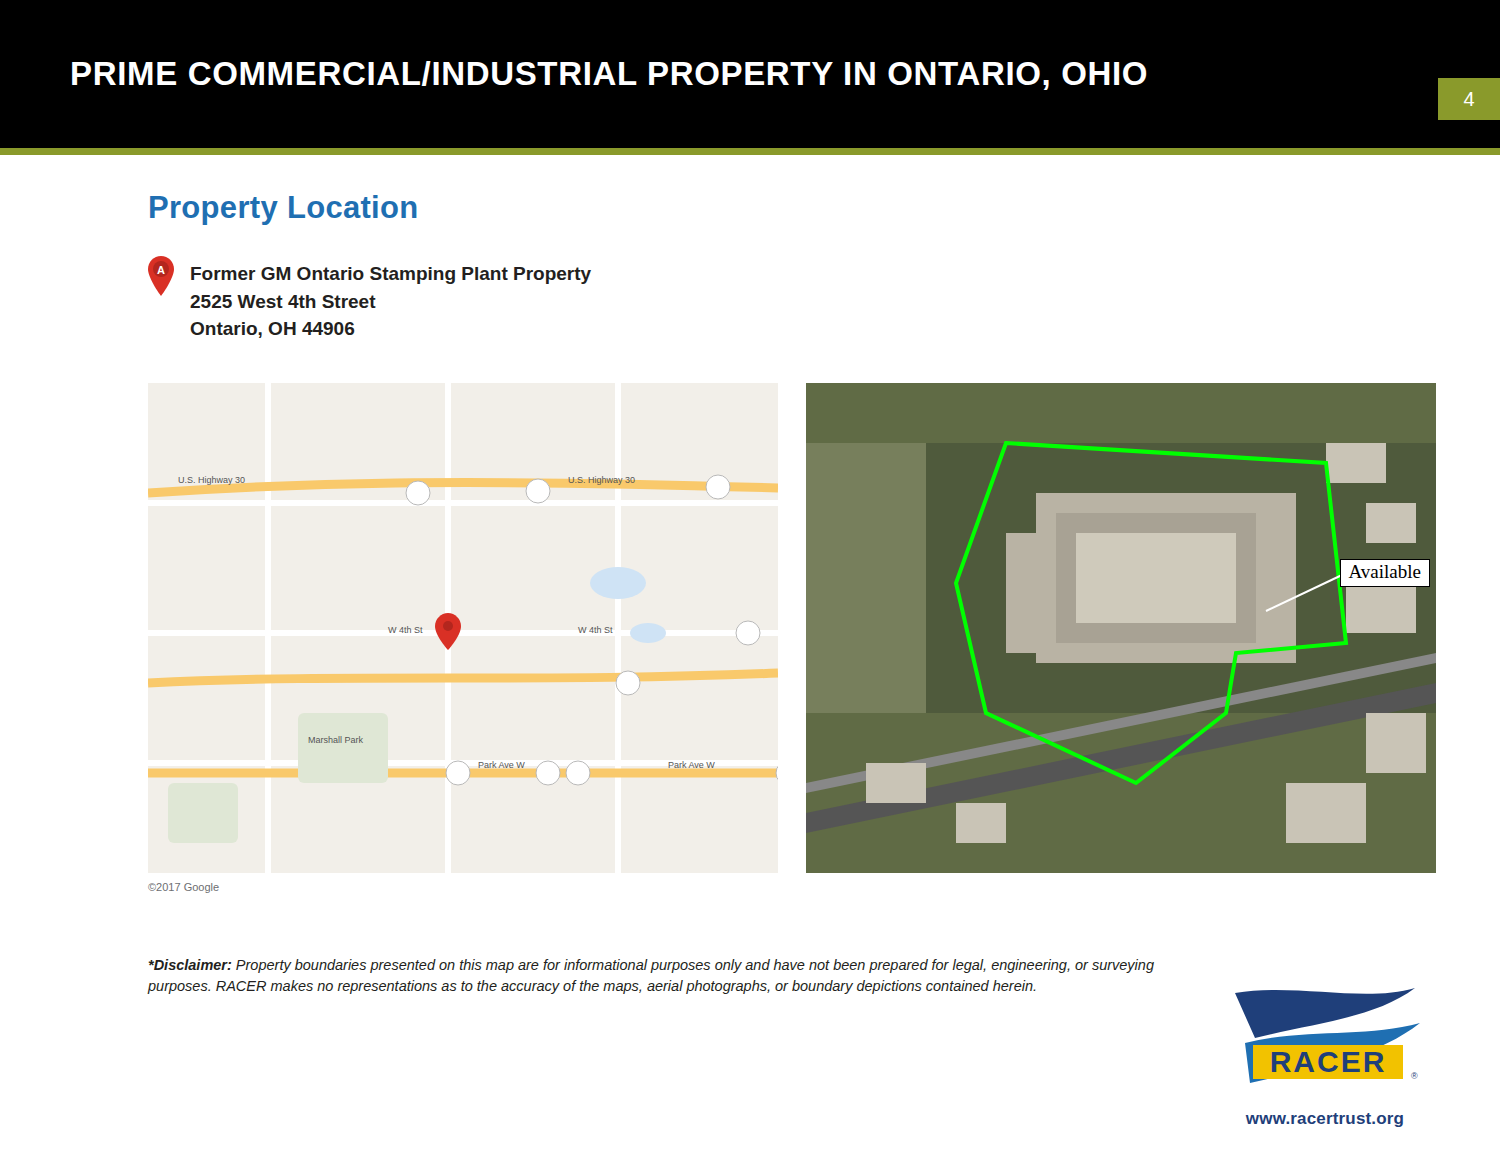PRIME COMMERCIAL/INDUSTRIAL PROPERTY IN ONTARIO, OHIO
4
Property Location
A
Former GM Ontario Stamping Plant Property
2525 West 4th Street
Ontario, OH 44906
©2017 Google
Available
*Disclaimer: Property boundaries presented on this map are for informational purposes only and have not been prepared for legal, engineering, or surveying purposes. RACER makes no representations as to the accuracy of the maps, aerial photographs, or boundary depictions contained herein.
RACER ®
www.racertrust.org